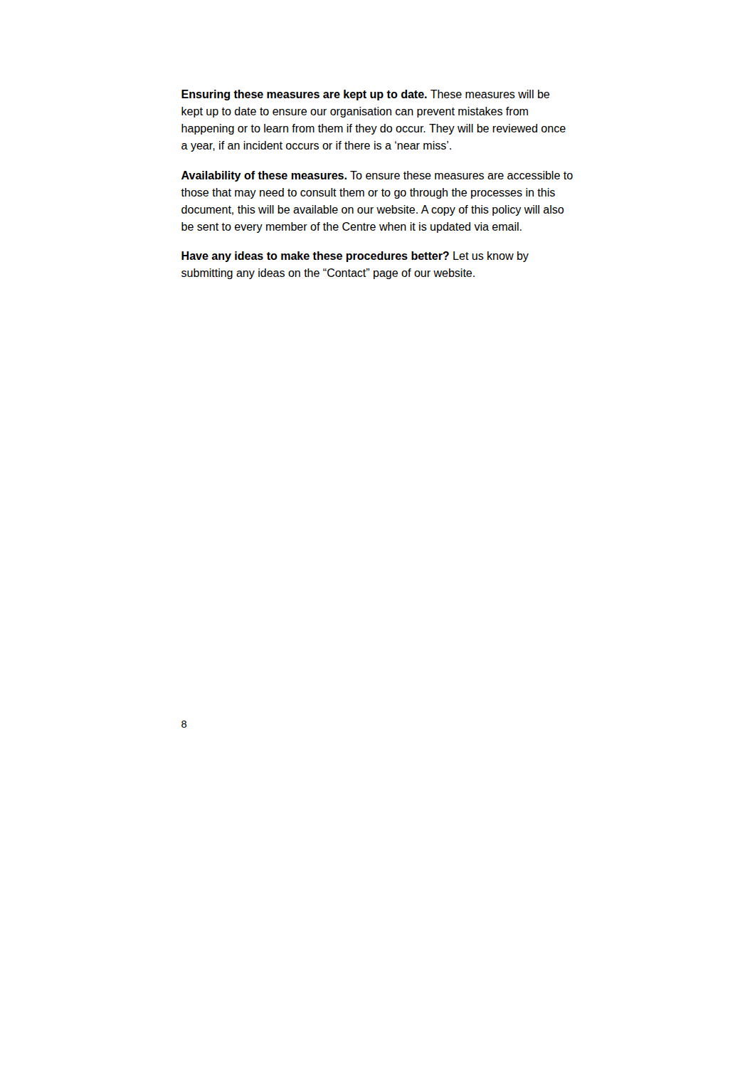Ensuring these measures are kept up to date. These measures will be kept up to date to ensure our organisation can prevent mistakes from happening or to learn from them if they do occur. They will be reviewed once a year, if an incident occurs or if there is a ‘near miss’.
Availability of these measures. To ensure these measures are accessible to those that may need to consult them or to go through the processes in this document, this will be available on our website. A copy of this policy will also be sent to every member of the Centre when it is updated via email.
Have any ideas to make these procedures better? Let us know by submitting any ideas on the “Contact” page of our website.
8